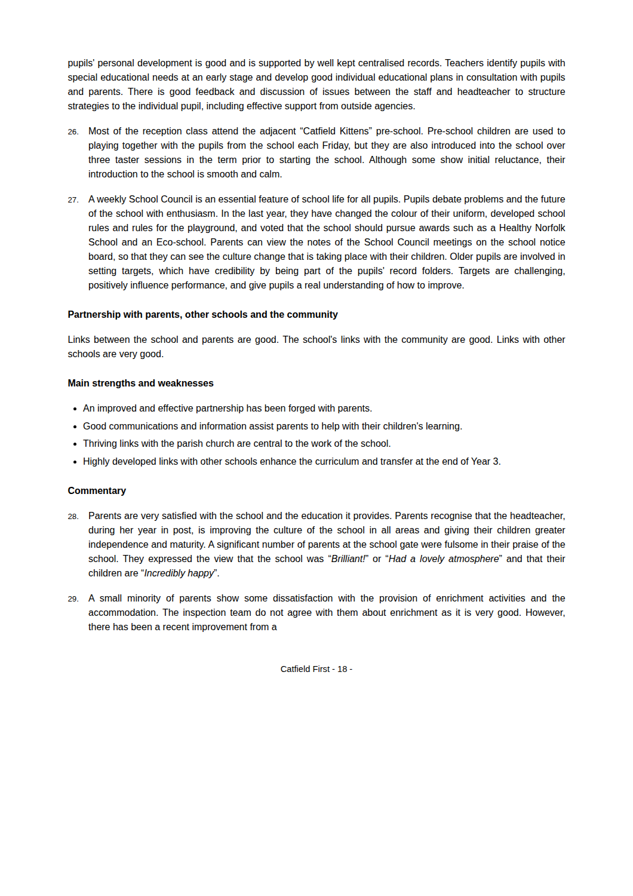pupils' personal development is good and is supported by well kept centralised records. Teachers identify pupils with special educational needs at an early stage and develop good individual educational plans in consultation with pupils and parents. There is good feedback and discussion of issues between the staff and headteacher to structure strategies to the individual pupil, including effective support from outside agencies.
26.
Most of the reception class attend the adjacent “Catfield Kittens” pre-school. Pre-school children are used to playing together with the pupils from the school each Friday, but they are also introduced into the school over three taster sessions in the term prior to starting the school. Although some show initial reluctance, their introduction to the school is smooth and calm.
27.
A weekly School Council is an essential feature of school life for all pupils. Pupils debate problems and the future of the school with enthusiasm. In the last year, they have changed the colour of their uniform, developed school rules and rules for the playground, and voted that the school should pursue awards such as a Healthy Norfolk School and an Eco-school. Parents can view the notes of the School Council meetings on the school notice board, so that they can see the culture change that is taking place with their children. Older pupils are involved in setting targets, which have credibility by being part of the pupils' record folders. Targets are challenging, positively influence performance, and give pupils a real understanding of how to improve.
Partnership with parents, other schools and the community
Links between the school and parents are good. The school's links with the community are good. Links with other schools are very good.
Main strengths and weaknesses
An improved and effective partnership has been forged with parents.
Good communications and information assist parents to help with their children's learning.
Thriving links with the parish church are central to the work of the school.
Highly developed links with other schools enhance the curriculum and transfer at the end of Year 3.
Commentary
28.
Parents are very satisfied with the school and the education it provides. Parents recognise that the headteacher, during her year in post, is improving the culture of the school in all areas and giving their children greater independence and maturity. A significant number of parents at the school gate were fulsome in their praise of the school. They expressed the view that the school was “Brilliant!” or “Had a lovely atmosphere” and that their children are “Incredibly happy”.
29.
A small minority of parents show some dissatisfaction with the provision of enrichment activities and the accommodation. The inspection team do not agree with them about enrichment as it is very good. However, there has been a recent improvement from a
Catfield First - 18 -